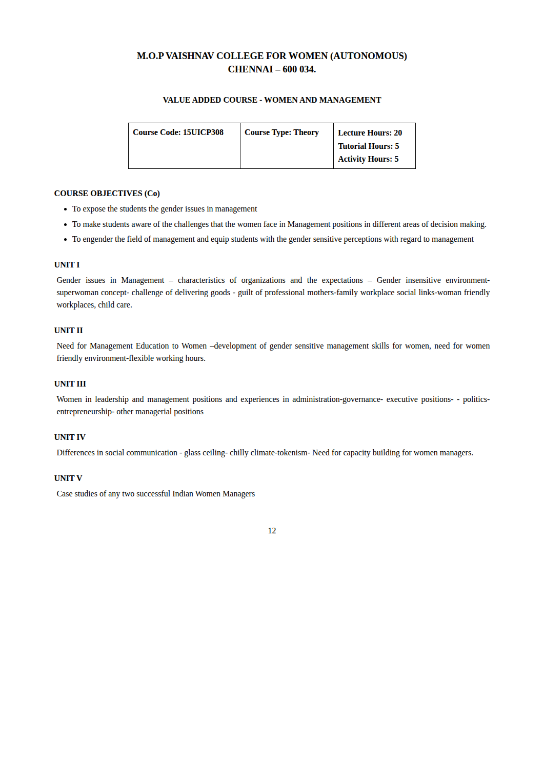M.O.P VAISHNAV COLLEGE FOR WOMEN (AUTONOMOUS)
CHENNAI – 600 034.
VALUE ADDED COURSE - WOMEN AND MANAGEMENT
| Course Code: 15UICP308 | Course Type: Theory | Lecture Hours: 20 Tutorial Hours: 5 Activity Hours: 5 |
COURSE OBJECTIVES (Co)
To expose the students the gender issues in management
To make students aware of the challenges that the women face in Management positions in different areas of decision making.
To engender the field of management and equip students with the gender sensitive perceptions with regard to management
UNIT I
Gender issues in Management – characteristics of organizations and the expectations – Gender insensitive environment-superwoman concept- challenge of delivering goods - guilt of professional mothers-family workplace social links-woman friendly workplaces, child care.
UNIT II
Need for Management Education to Women –development of gender sensitive management skills for women, need for women friendly environment-flexible working hours.
UNIT III
Women in leadership and management positions and experiences in administration-governance- executive positions- - politics- entrepreneurship- other managerial positions
UNIT IV
Differences in social communication - glass ceiling- chilly climate-tokenism- Need for capacity building for women managers.
UNIT V
Case studies of any two successful Indian Women Managers
12